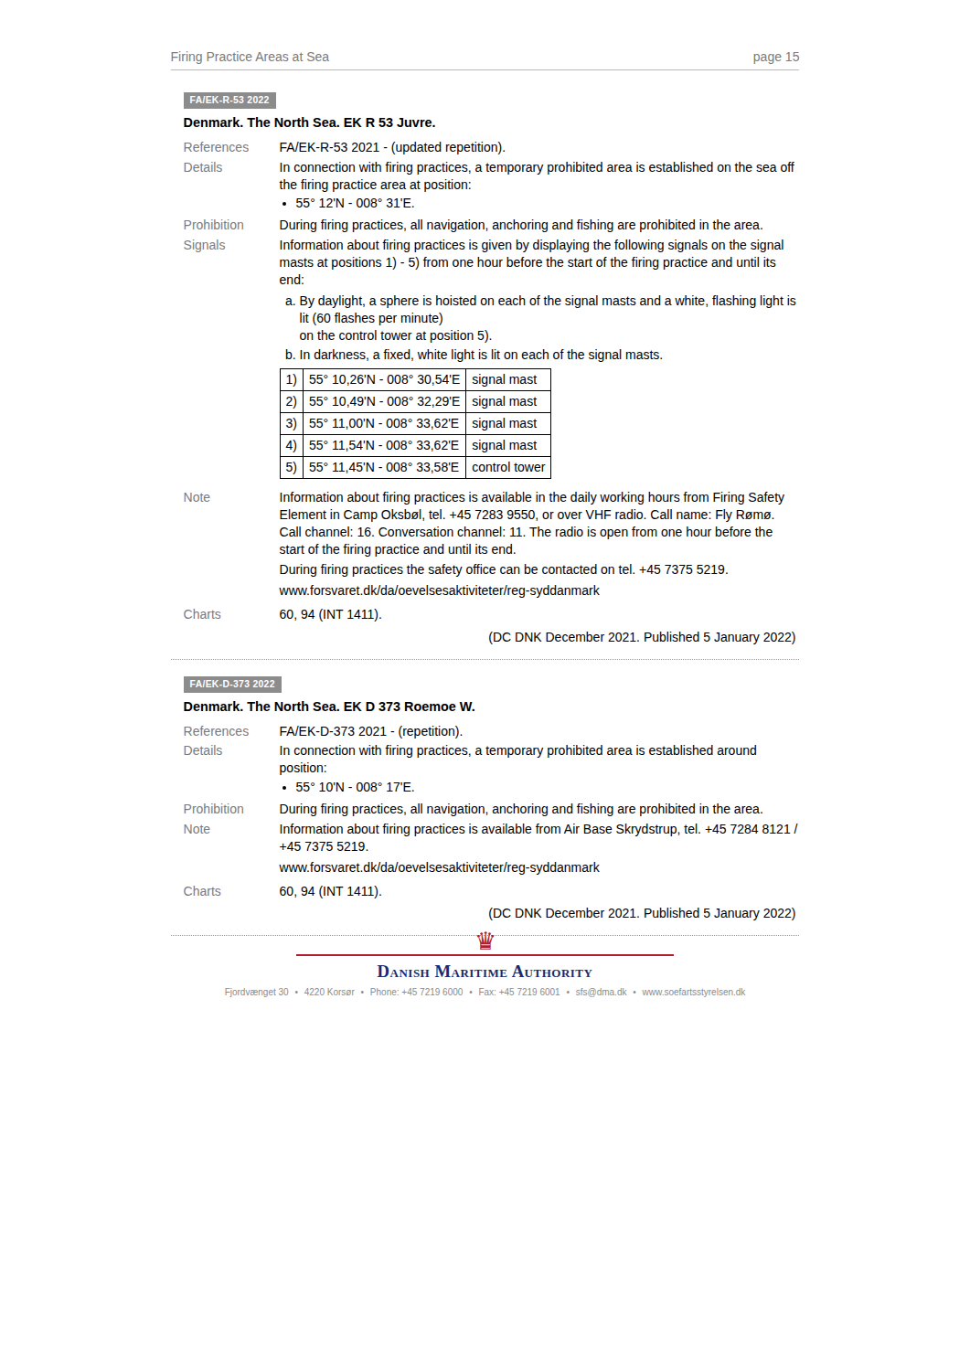Firing Practice Areas at Sea
page 15
FA/EK-R-53 2022
Denmark. The North Sea. EK R 53 Juvre.
| References | FA/EK-R-53 2021 - (updated repetition). |
| Details | In connection with firing practices, a temporary prohibited area is established on the sea off the firing practice area at position: 55° 12'N - 008° 31'E. |
| Prohibition | During firing practices, all navigation, anchoring and fishing are prohibited in the area. |
| Signals | Information about firing practices is given by displaying the following signals on the signal masts at positions 1) - 5) from one hour before the start of the firing practice and until its end: By daylight, a sphere is hoisted on each of the signal masts and a white, flashing light is lit (60 flashes per minute) on the control tower at position 5). In darkness, a fixed, white light is lit on each of the signal masts. / 1) / 55° 10,26'N - 008° 30,54'E / signal mast / / 2) / 55° 10,49'N - 008° 32,29'E / signal mast / / 3) / 55° 11,00'N - 008° 33,62'E / signal mast / / 4) / 55° 11,54'N - 008° 33,62'E / signal mast / / 5) / 55° 11,45'N - 008° 33,58'E / control tower / |
| Note | Information about firing practices is available in the daily working hours from Firing Safety Element in Camp Oksbøl, tel. +45 7283 9550, or over VHF radio. Call name: Fly Rømø. Call channel: 16. Conversation channel: 11. The radio is open from one hour before the start of the firing practice and until its end. During firing practices the safety office can be contacted on tel. +45 7375 5219. www.forsvaret.dk/da/oevelsesaktiviteter/reg-syddanmark |
| Charts | 60, 94 (INT 1411). |
(DC DNK December 2021. Published 5 January 2022)
FA/EK-D-373 2022
Denmark. The North Sea. EK D 373 Roemoe W.
| References | FA/EK-D-373 2021 - (repetition). |
| Details | In connection with firing practices, a temporary prohibited area is established around position: 55° 10'N - 008° 17'E. |
| Prohibition | During firing practices, all navigation, anchoring and fishing are prohibited in the area. |
| Note | Information about firing practices is available from Air Base Skrydstrup, tel. +45 7284 8121 / +45 7375 5219. www.forsvaret.dk/da/oevelsesaktiviteter/reg-syddanmark |
| Charts | 60, 94 (INT 1411). |
(DC DNK December 2021. Published 5 January 2022)
♛
Danish Maritime Authority
Fjordvænget 30 • 4220 Korsør • Phone: +45 7219 6000 • Fax: +45 7219 6001 • sfs@dma.dk • www.soefartsstyrelsen.dk